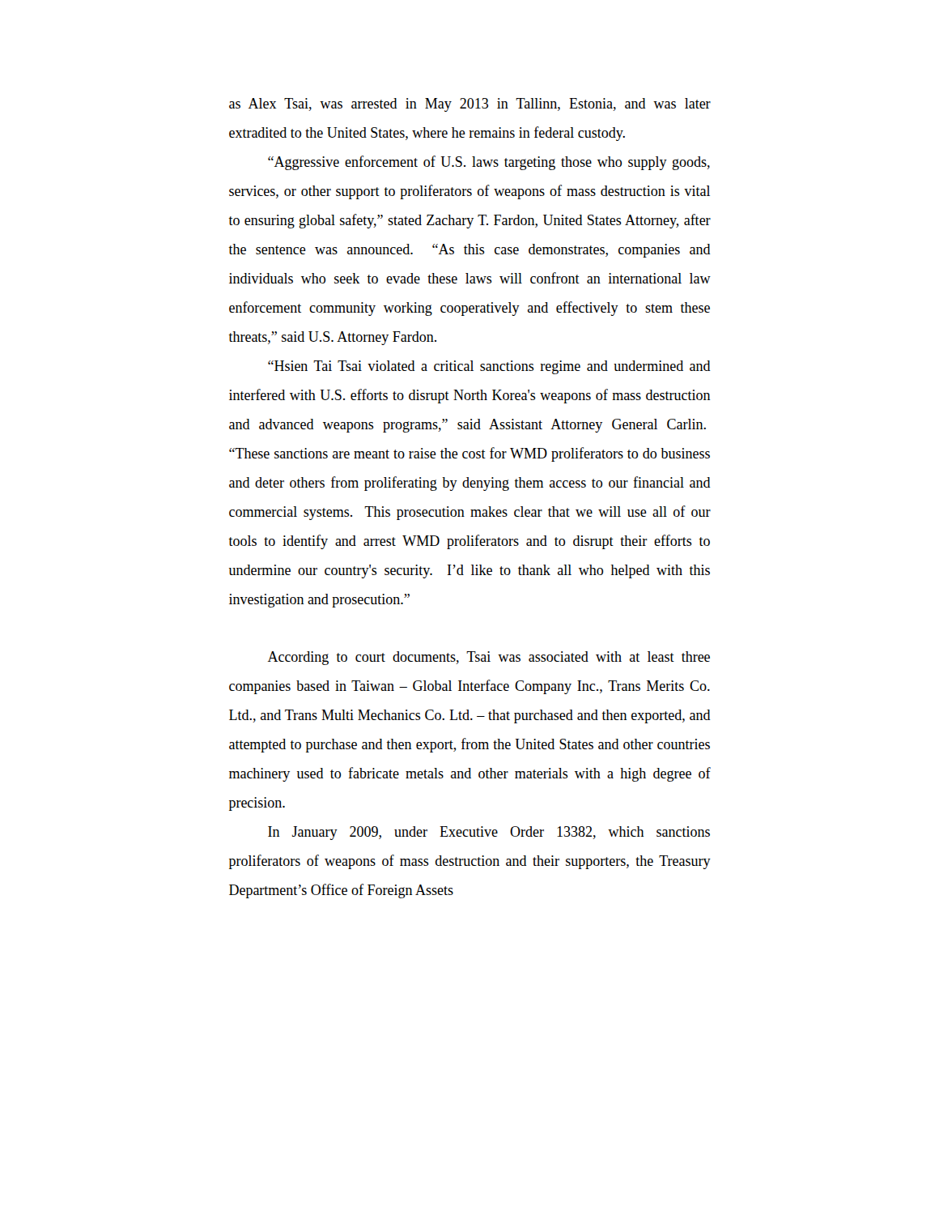as Alex Tsai, was arrested in May 2013 in Tallinn, Estonia, and was later extradited to the United States, where he remains in federal custody.
“Aggressive enforcement of U.S. laws targeting those who supply goods, services, or other support to proliferators of weapons of mass destruction is vital to ensuring global safety,” stated Zachary T. Fardon, United States Attorney, after the sentence was announced. “As this case demonstrates, companies and individuals who seek to evade these laws will confront an international law enforcement community working cooperatively and effectively to stem these threats,” said U.S. Attorney Fardon.
“Hsien Tai Tsai violated a critical sanctions regime and undermined and interfered with U.S. efforts to disrupt North Korea's weapons of mass destruction and advanced weapons programs,” said Assistant Attorney General Carlin. “These sanctions are meant to raise the cost for WMD proliferators to do business and deter others from proliferating by denying them access to our financial and commercial systems. This prosecution makes clear that we will use all of our tools to identify and arrest WMD proliferators and to disrupt their efforts to undermine our country's security. I’d like to thank all who helped with this investigation and prosecution.”
According to court documents, Tsai was associated with at least three companies based in Taiwan – Global Interface Company Inc., Trans Merits Co. Ltd., and Trans Multi Mechanics Co. Ltd. – that purchased and then exported, and attempted to purchase and then export, from the United States and other countries machinery used to fabricate metals and other materials with a high degree of precision.
In January 2009, under Executive Order 13382, which sanctions proliferators of weapons of mass destruction and their supporters, the Treasury Department’s Office of Foreign Assets